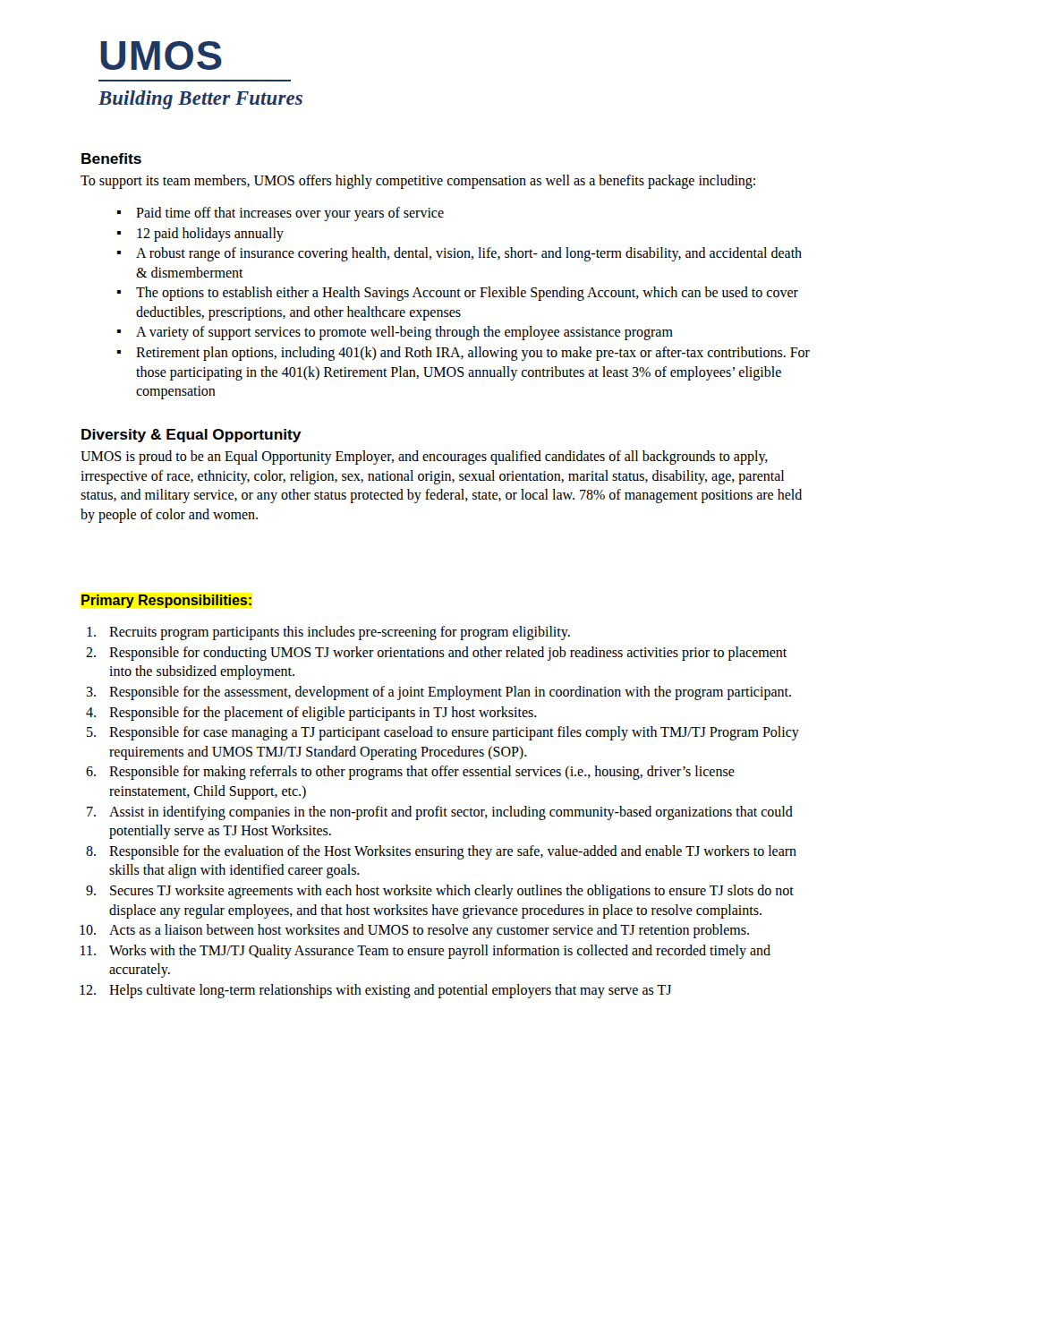UMOS
Building Better Futures
Benefits
To support its team members, UMOS offers highly competitive compensation as well as a benefits package including:
Paid time off that increases over your years of service
12 paid holidays annually
A robust range of insurance covering health, dental, vision, life, short- and long-term disability, and accidental death & dismemberment
The options to establish either a Health Savings Account or Flexible Spending Account, which can be used to cover deductibles, prescriptions, and other healthcare expenses
A variety of support services to promote well-being through the employee assistance program
Retirement plan options, including 401(k) and Roth IRA, allowing you to make pre-tax or after-tax contributions. For those participating in the 401(k) Retirement Plan, UMOS annually contributes at least 3% of employees’ eligible compensation
Diversity & Equal Opportunity
UMOS is proud to be an Equal Opportunity Employer, and encourages qualified candidates of all backgrounds to apply, irrespective of race, ethnicity, color, religion, sex, national origin, sexual orientation, marital status, disability, age, parental status, and military service, or any other status protected by federal, state, or local law. 78% of management positions are held by people of color and women.
Primary Responsibilities:
Recruits program participants this includes pre-screening for program eligibility.
Responsible for conducting UMOS TJ worker orientations and other related job readiness activities prior to placement into the subsidized employment.
Responsible for the assessment, development of a joint Employment Plan in coordination with the program participant.
Responsible for the placement of eligible participants in TJ host worksites.
Responsible for case managing a TJ participant caseload to ensure participant files comply with TMJ/TJ Program Policy requirements and UMOS TMJ/TJ Standard Operating Procedures (SOP).
Responsible for making referrals to other programs that offer essential services (i.e., housing, driver’s license reinstatement, Child Support, etc.)
Assist in identifying companies in the non-profit and profit sector, including community-based organizations that could potentially serve as TJ Host Worksites.
Responsible for the evaluation of the Host Worksites ensuring they are safe, value-added and enable TJ workers to learn skills that align with identified career goals.
Secures TJ worksite agreements with each host worksite which clearly outlines the obligations to ensure TJ slots do not displace any regular employees, and that host worksites have grievance procedures in place to resolve complaints.
Acts as a liaison between host worksites and UMOS to resolve any customer service and TJ retention problems.
Works with the TMJ/TJ Quality Assurance Team to ensure payroll information is collected and recorded timely and accurately.
Helps cultivate long-term relationships with existing and potential employers that may serve as TJ